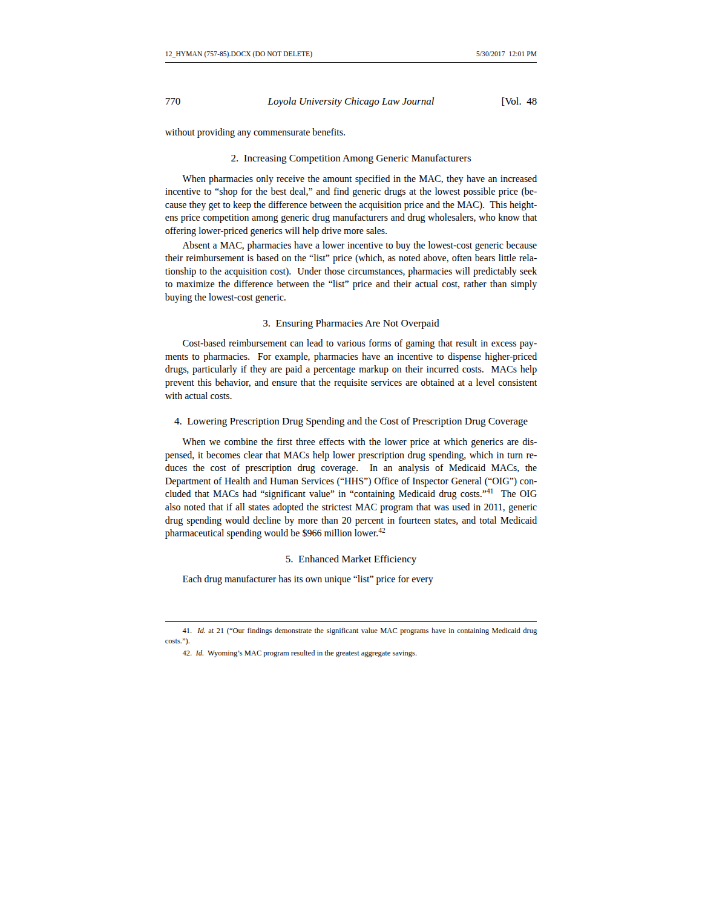12_HYMAN (757-85).DOCX (DO NOT DELETE) 5/30/2017 12:01 PM
770 Loyola University Chicago Law Journal [Vol. 48
without providing any commensurate benefits.
2. Increasing Competition Among Generic Manufacturers
When pharmacies only receive the amount specified in the MAC, they have an increased incentive to “shop for the best deal,” and find generic drugs at the lowest possible price (because they get to keep the difference between the acquisition price and the MAC). This heightens price competition among generic drug manufacturers and drug wholesalers, who know that offering lower-priced generics will help drive more sales.
Absent a MAC, pharmacies have a lower incentive to buy the lowest-cost generic because their reimbursement is based on the “list” price (which, as noted above, often bears little relationship to the acquisition cost). Under those circumstances, pharmacies will predictably seek to maximize the difference between the “list” price and their actual cost, rather than simply buying the lowest-cost generic.
3. Ensuring Pharmacies Are Not Overpaid
Cost-based reimbursement can lead to various forms of gaming that result in excess payments to pharmacies. For example, pharmacies have an incentive to dispense higher-priced drugs, particularly if they are paid a percentage markup on their incurred costs. MACs help prevent this behavior, and ensure that the requisite services are obtained at a level consistent with actual costs.
4. Lowering Prescription Drug Spending and the Cost of Prescription Drug Coverage
When we combine the first three effects with the lower price at which generics are dispensed, it becomes clear that MACs help lower prescription drug spending, which in turn reduces the cost of prescription drug coverage. In an analysis of Medicaid MACs, the Department of Health and Human Services (“HHS”) Office of Inspector General (“OIG”) concluded that MACs had “significant value” in “containing Medicaid drug costs.”41 The OIG also noted that if all states adopted the strictest MAC program that was used in 2011, generic drug spending would decline by more than 20 percent in fourteen states, and total Medicaid pharmaceutical spending would be $966 million lower.42
5. Enhanced Market Efficiency
Each drug manufacturer has its own unique “list” price for every
41. Id. at 21 (“Our findings demonstrate the significant value MAC programs have in containing Medicaid drug costs.”).
42. Id. Wyoming’s MAC program resulted in the greatest aggregate savings.